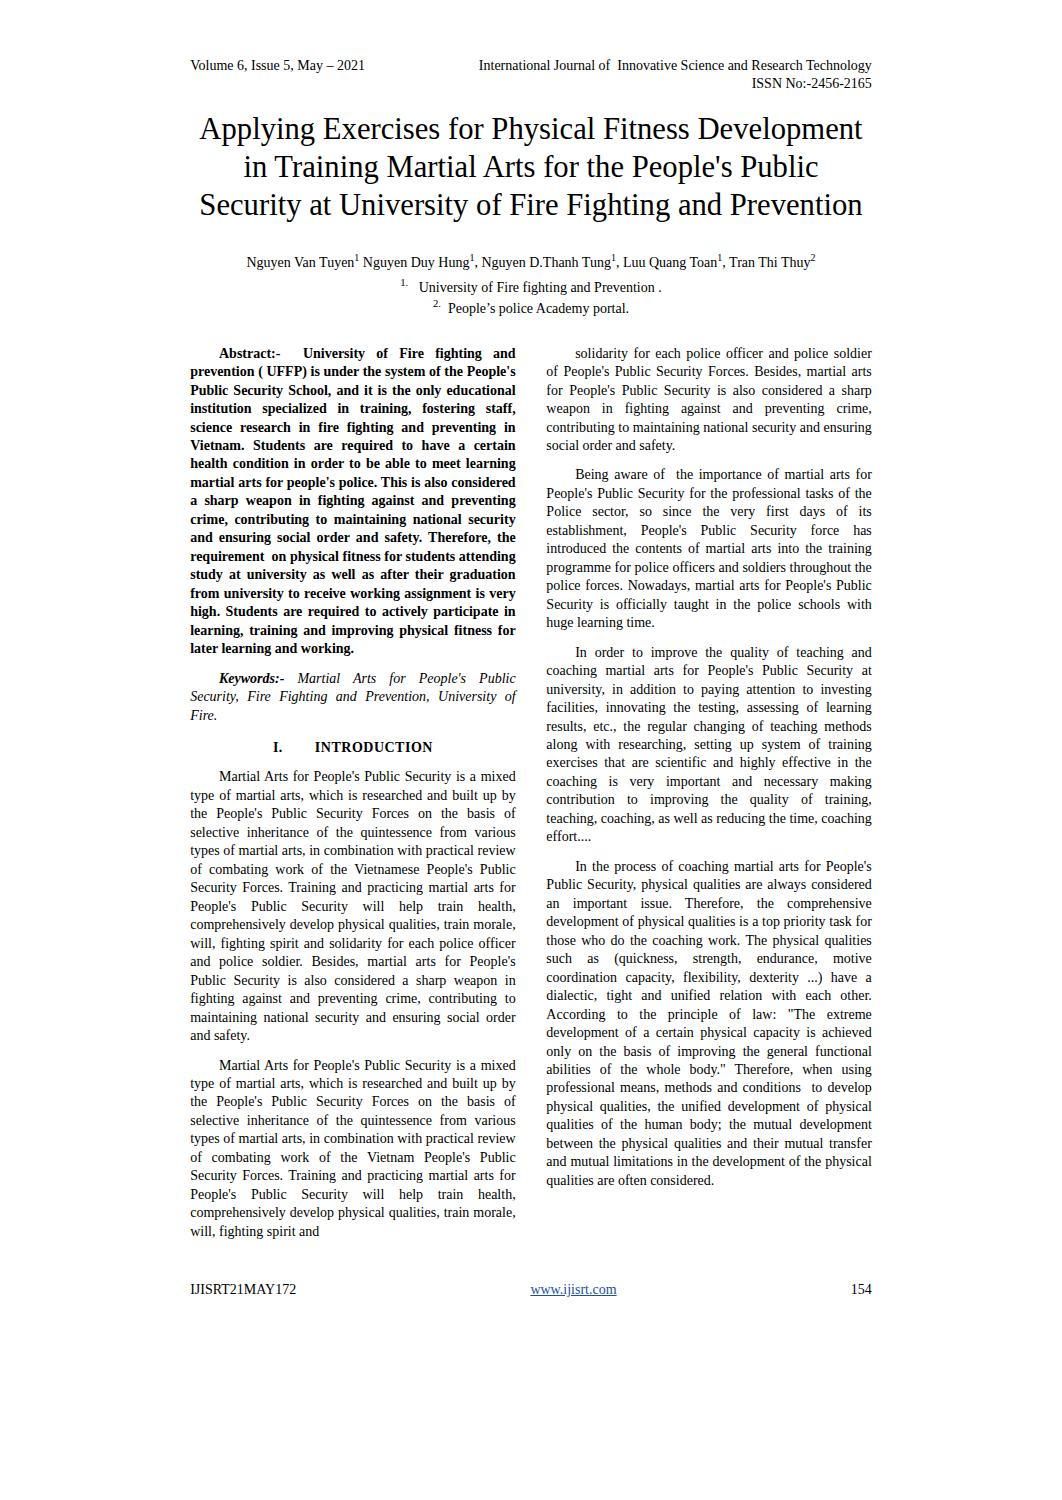Volume 6, Issue 5, May – 2021
International Journal of Innovative Science and Research Technology
ISSN No:-2456-2165
Applying Exercises for Physical Fitness Development in Training Martial Arts for the People's Public Security at University of Fire Fighting and Prevention
Nguyen Van Tuyen1 Nguyen Duy Hung1, Nguyen D.Thanh Tung1, Luu Quang Toan1, Tran Thi Thuy2
1. University of Fire fighting and Prevention .
2. People’s police Academy portal.
Abstract:- University of Fire fighting and prevention ( UFFP) is under the system of the People's Public Security School, and it is the only educational institution specialized in training, fostering staff, science research in fire fighting and preventing in Vietnam. Students are required to have a certain health condition in order to be able to meet learning martial arts for people's police. This is also considered a sharp weapon in fighting against and preventing crime, contributing to maintaining national security and ensuring social order and safety. Therefore, the requirement on physical fitness for students attending study at university as well as after their graduation from university to receive working assignment is very high. Students are required to actively participate in learning, training and improving physical fitness for later learning and working.
Keywords:- Martial Arts for People's Public Security, Fire Fighting and Prevention, University of Fire.
I. INTRODUCTION
Martial Arts for People's Public Security is a mixed type of martial arts, which is researched and built up by the People's Public Security Forces on the basis of selective inheritance of the quintessence from various types of martial arts, in combination with practical review of combating work of the Vietnamese People's Public Security Forces. Training and practicing martial arts for People's Public Security will help train health, comprehensively develop physical qualities, train morale, will, fighting spirit and solidarity for each police officer and police soldier. Besides, martial arts for People's Public Security is also considered a sharp weapon in fighting against and preventing crime, contributing to maintaining national security and ensuring social order and safety.
Martial Arts for People's Public Security is a mixed type of martial arts, which is researched and built up by the People's Public Security Forces on the basis of selective inheritance of the quintessence from various types of martial arts, in combination with practical review of combating work of the Vietnam People's Public Security Forces. Training and practicing martial arts for People's Public Security will help train health, comprehensively develop physical qualities, train morale, will, fighting spirit and
solidarity for each police officer and police soldier of People's Public Security Forces. Besides, martial arts for People's Public Security is also considered a sharp weapon in fighting against and preventing crime, contributing to maintaining national security and ensuring social order and safety.
Being aware of the importance of martial arts for People's Public Security for the professional tasks of the Police sector, so since the very first days of its establishment, People's Public Security force has introduced the contents of martial arts into the training programme for police officers and soldiers throughout the police forces. Nowadays, martial arts for People's Public Security is officially taught in the police schools with huge learning time.
In order to improve the quality of teaching and coaching martial arts for People's Public Security at university, in addition to paying attention to investing facilities, innovating the testing, assessing of learning results, etc., the regular changing of teaching methods along with researching, setting up system of training exercises that are scientific and highly effective in the coaching is very important and necessary making contribution to improving the quality of training, teaching, coaching, as well as reducing the time, coaching effort....
In the process of coaching martial arts for People's Public Security, physical qualities are always considered an important issue. Therefore, the comprehensive development of physical qualities is a top priority task for those who do the coaching work. The physical qualities such as (quickness, strength, endurance, motive coordination capacity, flexibility, dexterity ...) have a dialectic, tight and unified relation with each other. According to the principle of law: "The extreme development of a certain physical capacity is achieved only on the basis of improving the general functional abilities of the whole body." Therefore, when using professional means, methods and conditions to develop physical qualities, the unified development of physical qualities of the human body; the mutual development between the physical qualities and their mutual transfer and mutual limitations in the development of the physical qualities are often considered.
IJISRT21MAY172
www.ijisrt.com
154